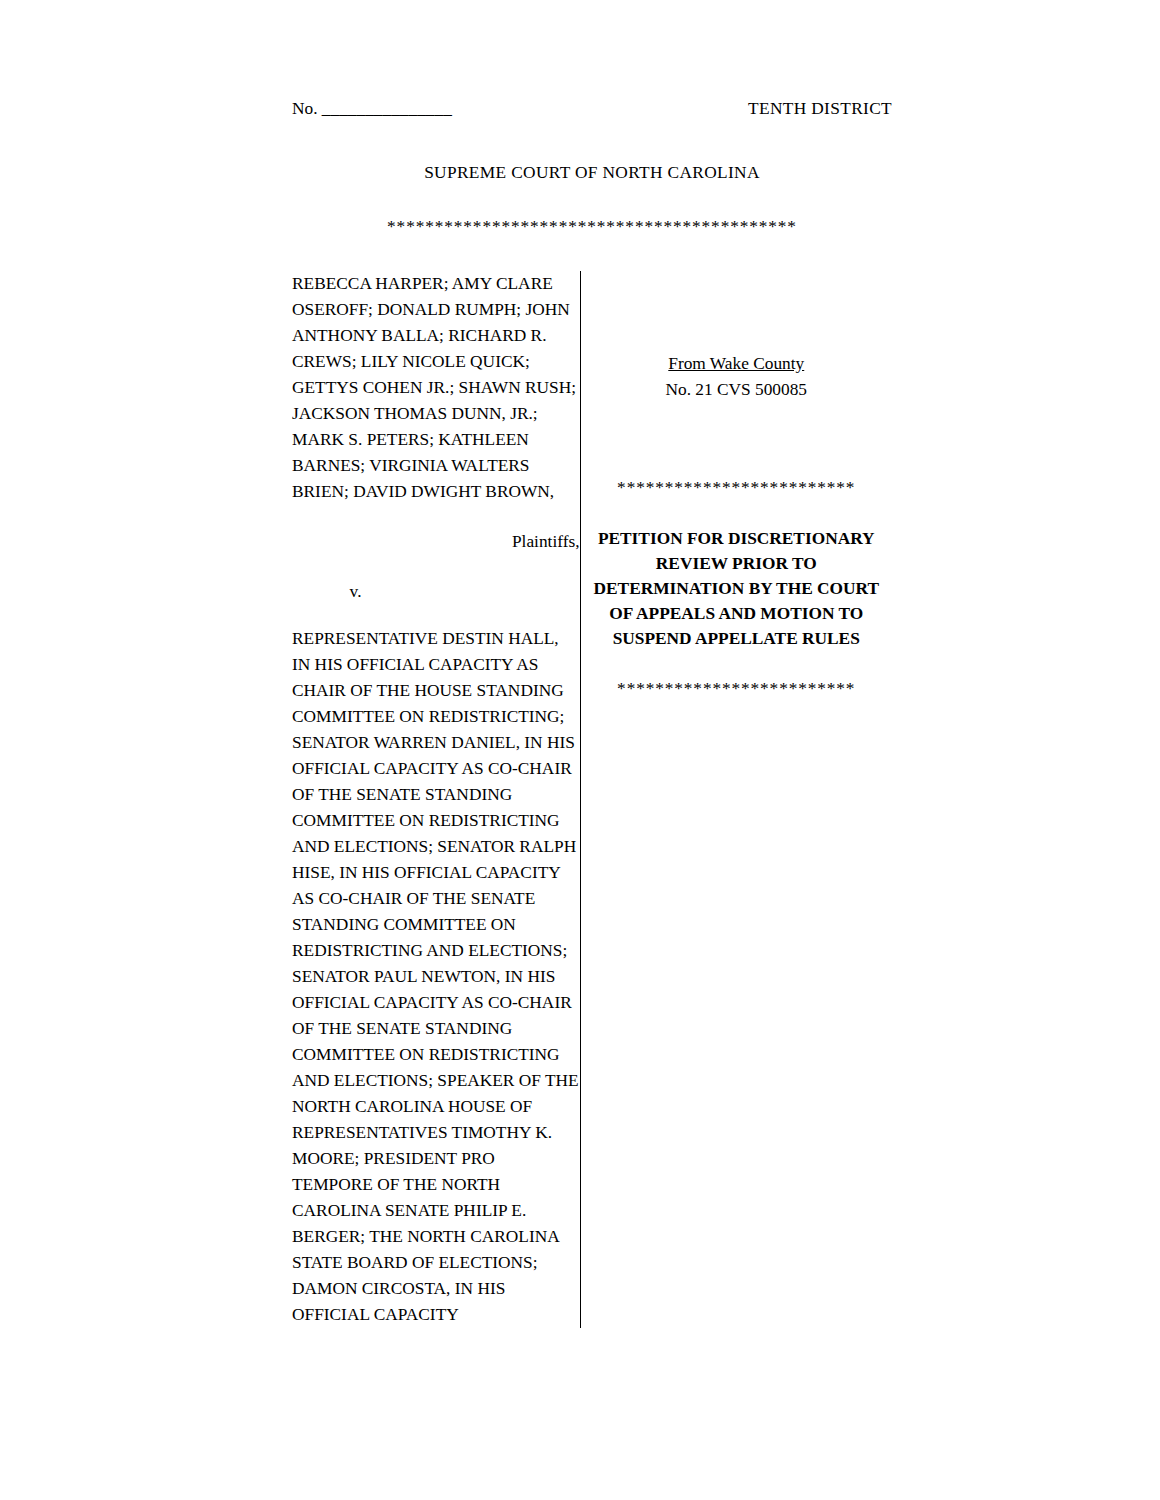No. _______________ TENTH DISTRICT
Supreme Court of North Carolina
*******************************************
| Rebecca Harper; Amy Clare Oseroff; Donald Rumph; John Anthony Balla; Richard R. Crews; Lily Nicole Quick; Gettys Cohen Jr.; Shawn Rush; Jackson Thomas Dunn, Jr.; Mark S. Peters; Kathleen Barnes; Virginia Walters Brien; David Dwight Brown, Plaintiffs, v. Representative Destin Hall, in his official capacity as Chair of the House Standing Committee on Redistricting; Senator Warren Daniel, in his official capacity as Co-Chair of the Senate Standing Committee on Redistricting and Elections; Senator Ralph Hise, in his official capacity as Co-Chair of the Senate Standing Committee on Redistricting and Elections; Senator Paul Newton, in his official capacity as Co-Chair of the Senate Standing Committee on Redistricting and Elections; Speaker of the North Carolina House of Representatives Timothy K. Moore; President Pro Tempore of the North Carolina Senate Philip E. Berger; the North Carolina State Board of Elections; Damon Circosta, in his official capacity | From Wake County No. 21 CVS 500085 ************************* Petition for Discretionary Review Prior to Determination by the Court of Appeals and Motion to Suspend Appellate Rules ************************* |